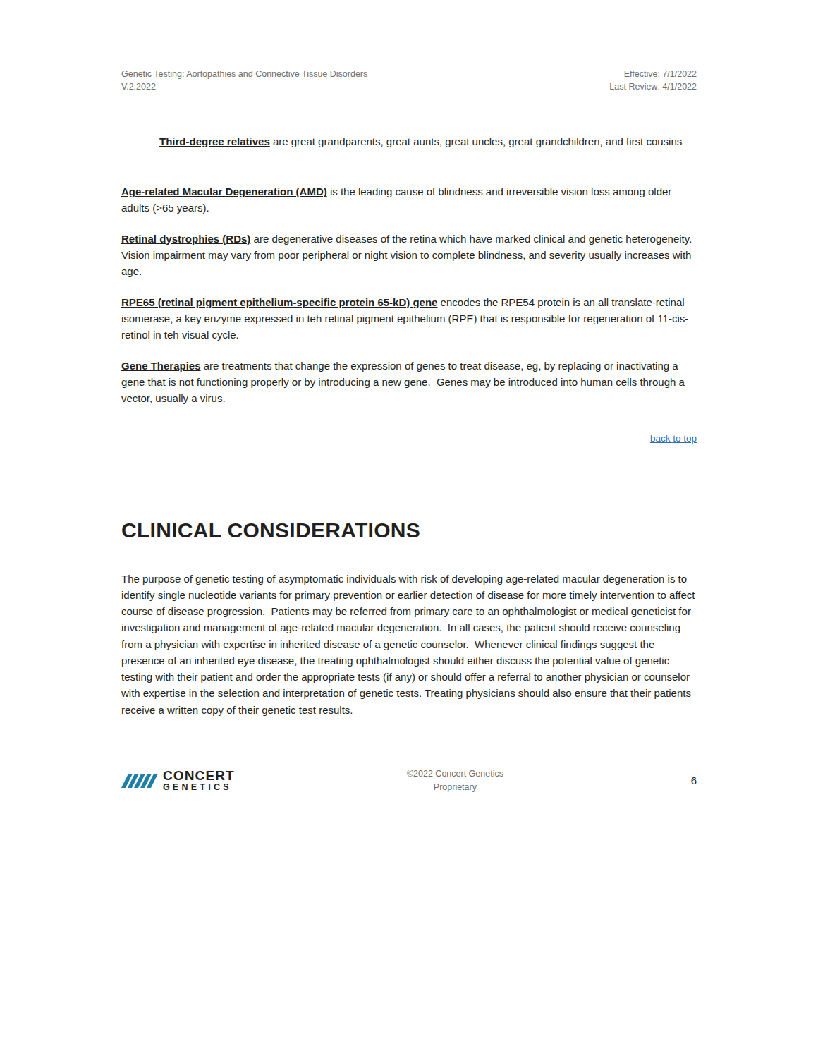Genetic Testing: Aortopathies and Connective Tissue Disorders
V.2.2022
Effective: 7/1/2022
Last Review: 4/1/2022
Third-degree relatives are great grandparents, great aunts, great uncles, great grandchildren, and first cousins
Age-related Macular Degeneration (AMD) is the leading cause of blindness and irreversible vision loss among older adults (>65 years).
Retinal dystrophies (RDs) are degenerative diseases of the retina which have marked clinical and genetic heterogeneity. Vision impairment may vary from poor peripheral or night vision to complete blindness, and severity usually increases with age.
RPE65 (retinal pigment epithelium-specific protein 65-kD) gene encodes the RPE54 protein is an all translate-retinal isomerase, a key enzyme expressed in teh retinal pigment epithelium (RPE) that is responsible for regeneration of 11-cis-retinol in teh visual cycle.
Gene Therapies are treatments that change the expression of genes to treat disease, eg, by replacing or inactivating a gene that is not functioning properly or by introducing a new gene. Genes may be introduced into human cells through a vector, usually a virus.
back to top
CLINICAL CONSIDERATIONS
The purpose of genetic testing of asymptomatic individuals with risk of developing age-related macular degeneration is to identify single nucleotide variants for primary prevention or earlier detection of disease for more timely intervention to affect course of disease progression. Patients may be referred from primary care to an ophthalmologist or medical geneticist for investigation and management of age-related macular degeneration. In all cases, the patient should receive counseling from a physician with expertise in inherited disease of a genetic counselor. Whenever clinical findings suggest the presence of an inherited eye disease, the treating ophthalmologist should either discuss the potential value of genetic testing with their patient and order the appropriate tests (if any) or should offer a referral to another physician or counselor with expertise in the selection and interpretation of genetic tests. Treating physicians should also ensure that their patients receive a written copy of their genetic test results.
CONCERT
GENETICS
©2022 Concert Genetics
Proprietary
6